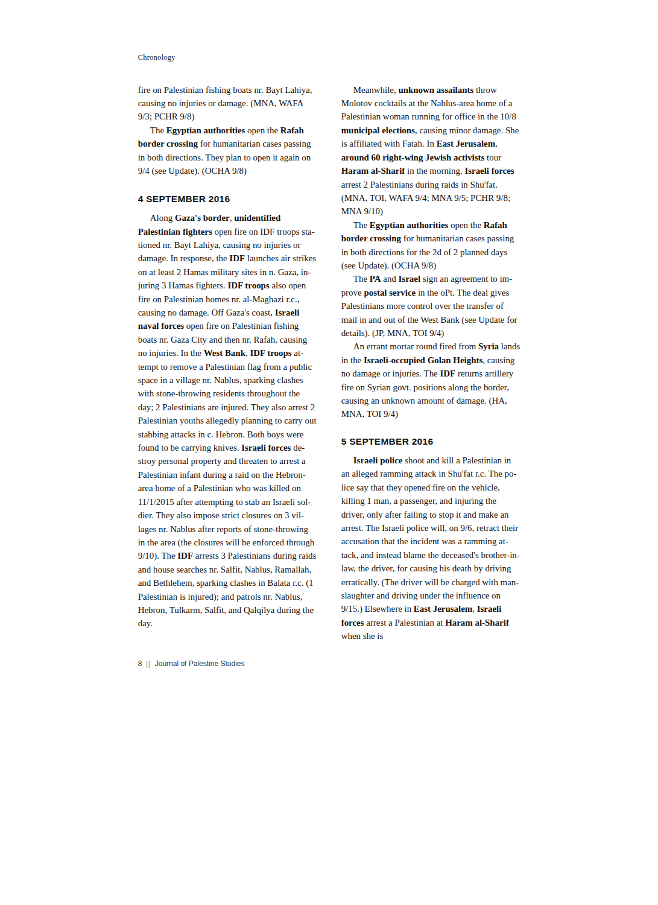Chronology
fire on Palestinian fishing boats nr. Bayt Lahiya, causing no injuries or damage. (MNA, WAFA 9/3; PCHR 9/8)
The Egyptian authorities open the Rafah border crossing for humanitarian cases passing in both directions. They plan to open it again on 9/4 (see Update). (OCHA 9/8)
4 SEPTEMBER 2016
Along Gaza's border, unidentified Palestinian fighters open fire on IDF troops stationed nr. Bayt Lahiya, causing no injuries or damage. In response, the IDF launches air strikes on at least 2 Hamas military sites in n. Gaza, injuring 3 Hamas fighters. IDF troops also open fire on Palestinian homes nr. al-Maghazi r.c., causing no damage. Off Gaza's coast, Israeli naval forces open fire on Palestinian fishing boats nr. Gaza City and then nr. Rafah, causing no injuries. In the West Bank, IDF troops attempt to remove a Palestinian flag from a public space in a village nr. Nablus, sparking clashes with stone-throwing residents throughout the day; 2 Palestinians are injured. They also arrest 2 Palestinian youths allegedly planning to carry out stabbing attacks in c. Hebron. Both boys were found to be carrying knives. Israeli forces destroy personal property and threaten to arrest a Palestinian infant during a raid on the Hebron-area home of a Palestinian who was killed on 11/1/2015 after attempting to stab an Israeli soldier. They also impose strict closures on 3 villages nr. Nablus after reports of stone-throwing in the area (the closures will be enforced through 9/10). The IDF arrests 3 Palestinians during raids and house searches nr. Salfit, Nablus, Ramallah, and Bethlehem, sparking clashes in Balata r.c. (1 Palestinian is injured); and patrols nr. Nablus, Hebron, Tulkarm, Salfit, and Qalqilya during the day.
Meanwhile, unknown assailants throw Molotov cocktails at the Nablus-area home of a Palestinian woman running for office in the 10/8 municipal elections, causing minor damage. She is affiliated with Fatah. In East Jerusalem, around 60 right-wing Jewish activists tour Haram al-Sharif in the morning. Israeli forces arrest 2 Palestinians during raids in Shu'fat. (MNA, TOI, WAFA 9/4; MNA 9/5; PCHR 9/8; MNA 9/10)
The Egyptian authorities open the Rafah border crossing for humanitarian cases passing in both directions for the 2d of 2 planned days (see Update). (OCHA 9/8)
The PA and Israel sign an agreement to improve postal service in the oPt. The deal gives Palestinians more control over the transfer of mail in and out of the West Bank (see Update for details). (JP, MNA, TOI 9/4)
An errant mortar round fired from Syria lands in the Israeli-occupied Golan Heights, causing no damage or injuries. The IDF returns artillery fire on Syrian govt. positions along the border, causing an unknown amount of damage. (HA, MNA, TOI 9/4)
5 SEPTEMBER 2016
Israeli police shoot and kill a Palestinian in an alleged ramming attack in Shu'fat r.c. The police say that they opened fire on the vehicle, killing 1 man, a passenger, and injuring the driver, only after failing to stop it and make an arrest. The Israeli police will, on 9/6, retract their accusation that the incident was a ramming attack, and instead blame the deceased's brother-in-law, the driver, for causing his death by driving erratically. (The driver will be charged with manslaughter and driving under the influence on 9/15.) Elsewhere in East Jerusalem, Israeli forces arrest a Palestinian at Haram al-Sharif when she is
8 || Journal of Palestine Studies